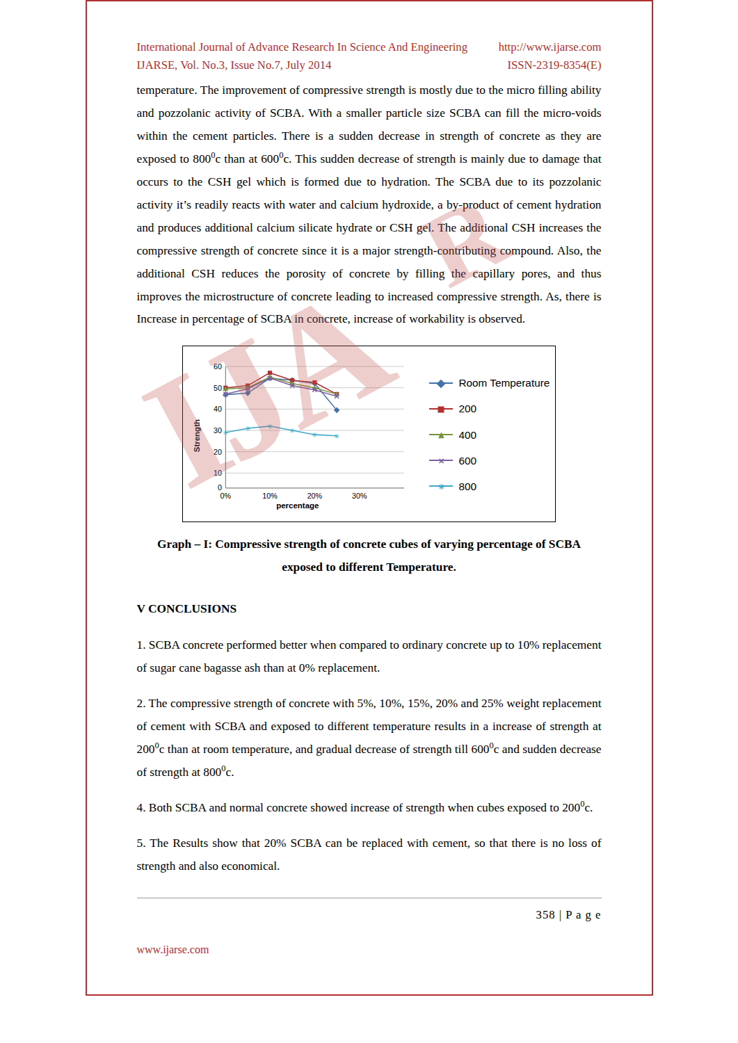IJA
R
International Journal of Advance Research In Science And Engineering
http://www.ijarse.com
IJARSE, Vol. No.3, Issue No.7, July 2014
ISSN-2319-8354(E)
temperature. The improvement of compressive strength is mostly due to the micro filling ability and pozzolanic activity of SCBA. With a smaller particle size SCBA can fill the micro-voids within the cement particles. There is a sudden decrease in strength of concrete as they are exposed to 8000c than at 6000c. This sudden decrease of strength is mainly due to damage that occurs to the CSH gel which is formed due to hydration. The SCBA due to its pozzolanic activity it’s readily reacts with water and calcium hydroxide, a by-product of cement hydration and produces additional calcium silicate hydrate or CSH gel. The additional CSH increases the compressive strength of concrete since it is a major strength-contributing compound. Also, the additional CSH reduces the porosity of concrete by filling the capillary pores, and thus improves the microstructure of concrete leading to increased compressive strength. As, there is Increase in percentage of SCBA in concrete, increase of workability is observed.
Strength 60 50 40 30 20 10 0 0% 10% 20% 30% percentage ✳✳✳ ✳✳✳
Room Temperature
200
400
✕600
✳800
Graph – I: Compressive strength of concrete cubes of varying percentage of SCBA exposed to different Temperature.
V CONCLUSIONS
1. SCBA concrete performed better when compared to ordinary concrete up to 10% replacement of sugar cane bagasse ash than at 0% replacement.
2. The compressive strength of concrete with 5%, 10%, 15%, 20% and 25% weight replacement of cement with SCBA and exposed to different temperature results in a increase of strength at 2000c than at room temperature, and gradual decrease of strength till 6000c and sudden decrease of strength at 8000c.
4. Both SCBA and normal concrete showed increase of strength when cubes exposed to 2000c.
5. The Results show that 20% SCBA can be replaced with cement, so that there is no loss of strength and also economical.
358 | P a g e
www.ijarse.com